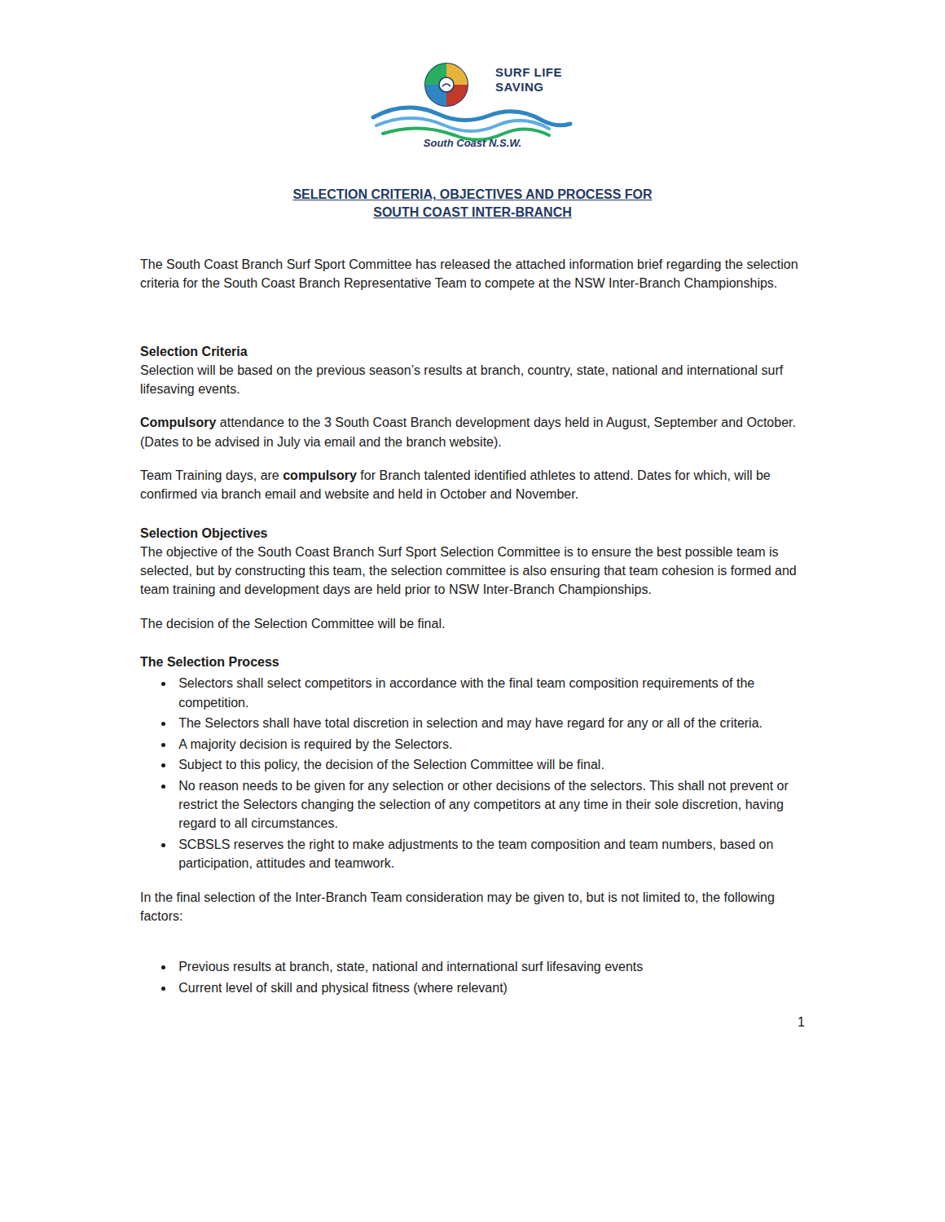SURF LIFE SAVING South Coast N.S.W.
Selection Criteria, Objectives and Process for
South Coast Inter-Branch
The South Coast Branch Surf Sport Committee has released the attached information brief regarding the selection criteria for the South Coast Branch Representative Team to compete at the NSW Inter-Branch Championships.
Selection Criteria
Selection will be based on the previous season’s results at branch, country, state, national and international surf lifesaving events.
Compulsory attendance to the 3 South Coast Branch development days held in August, September and October. (Dates to be advised in July via email and the branch website).
Team Training days, are compulsory for Branch talented identified athletes to attend. Dates for which, will be confirmed via branch email and website and held in October and November.
Selection Objectives
The objective of the South Coast Branch Surf Sport Selection Committee is to ensure the best possible team is selected, but by constructing this team, the selection committee is also ensuring that team cohesion is formed and team training and development days are held prior to NSW Inter-Branch Championships.
The decision of the Selection Committee will be final.
The Selection Process
Selectors shall select competitors in accordance with the final team composition requirements of the competition.
The Selectors shall have total discretion in selection and may have regard for any or all of the criteria.
A majority decision is required by the Selectors.
Subject to this policy, the decision of the Selection Committee will be final.
No reason needs to be given for any selection or other decisions of the selectors. This shall not prevent or restrict the Selectors changing the selection of any competitors at any time in their sole discretion, having regard to all circumstances.
SCBSLS reserves the right to make adjustments to the team composition and team numbers, based on participation, attitudes and teamwork.
In the final selection of the Inter-Branch Team consideration may be given to, but is not limited to, the following factors:
Previous results at branch, state, national and international surf lifesaving events
Current level of skill and physical fitness (where relevant)
1